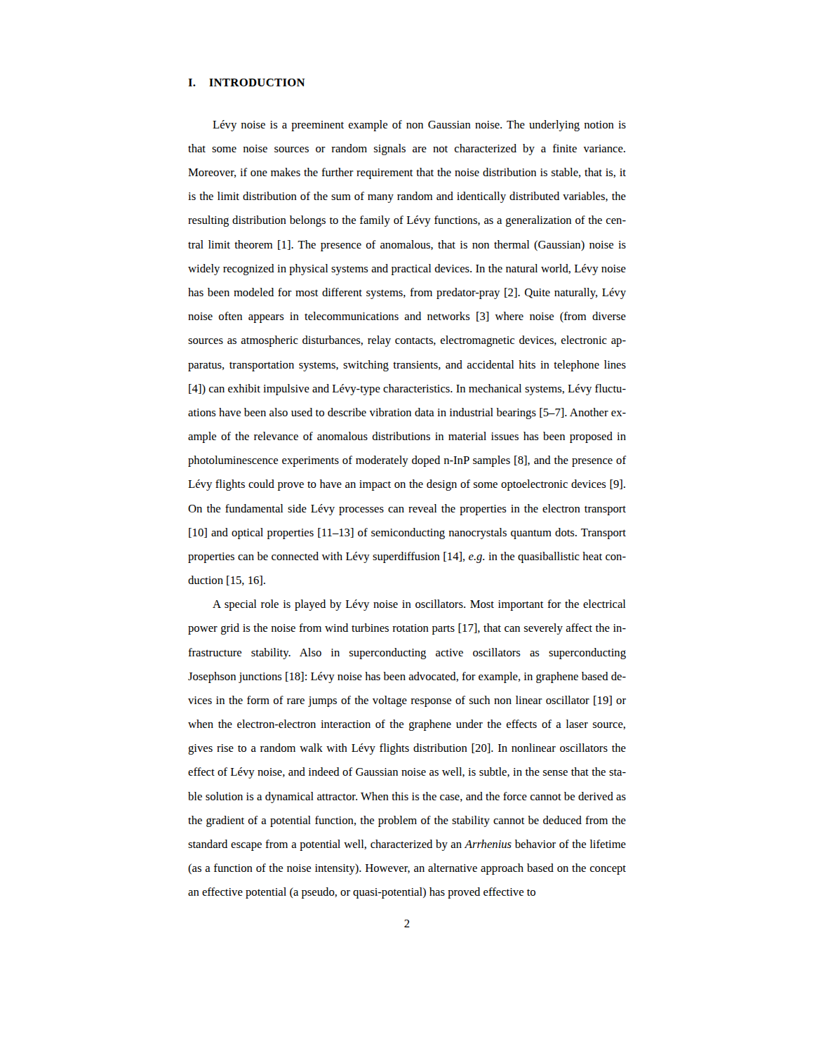I. INTRODUCTION
Lévy noise is a preeminent example of non Gaussian noise. The underlying notion is that some noise sources or random signals are not characterized by a finite variance. Moreover, if one makes the further requirement that the noise distribution is stable, that is, it is the limit distribution of the sum of many random and identically distributed variables, the resulting distribution belongs to the family of Lévy functions, as a generalization of the central limit theorem [1]. The presence of anomalous, that is non thermal (Gaussian) noise is widely recognized in physical systems and practical devices. In the natural world, Lévy noise has been modeled for most different systems, from predator-pray [2]. Quite naturally, Lévy noise often appears in telecommunications and networks [3] where noise (from diverse sources as atmospheric disturbances, relay contacts, electromagnetic devices, electronic apparatus, transportation systems, switching transients, and accidental hits in telephone lines [4]) can exhibit impulsive and Lévy-type characteristics. In mechanical systems, Lévy fluctuations have been also used to describe vibration data in industrial bearings [5–7]. Another example of the relevance of anomalous distributions in material issues has been proposed in photoluminescence experiments of moderately doped n-InP samples [8], and the presence of Lévy flights could prove to have an impact on the design of some optoelectronic devices [9]. On the fundamental side Lévy processes can reveal the properties in the electron transport [10] and optical properties [11–13] of semiconducting nanocrystals quantum dots. Transport properties can be connected with Lévy superdiffusion [14], e.g. in the quasiballistic heat conduction [15, 16].
A special role is played by Lévy noise in oscillators. Most important for the electrical power grid is the noise from wind turbines rotation parts [17], that can severely affect the infrastructure stability. Also in superconducting active oscillators as superconducting Josephson junctions [18]: Lévy noise has been advocated, for example, in graphene based devices in the form of rare jumps of the voltage response of such non linear oscillator [19] or when the electron-electron interaction of the graphene under the effects of a laser source, gives rise to a random walk with Lévy flights distribution [20]. In nonlinear oscillators the effect of Lévy noise, and indeed of Gaussian noise as well, is subtle, in the sense that the stable solution is a dynamical attractor. When this is the case, and the force cannot be derived as the gradient of a potential function, the problem of the stability cannot be deduced from the standard escape from a potential well, characterized by an Arrhenius behavior of the lifetime (as a function of the noise intensity). However, an alternative approach based on the concept an effective potential (a pseudo, or quasi-potential) has proved effective to
2